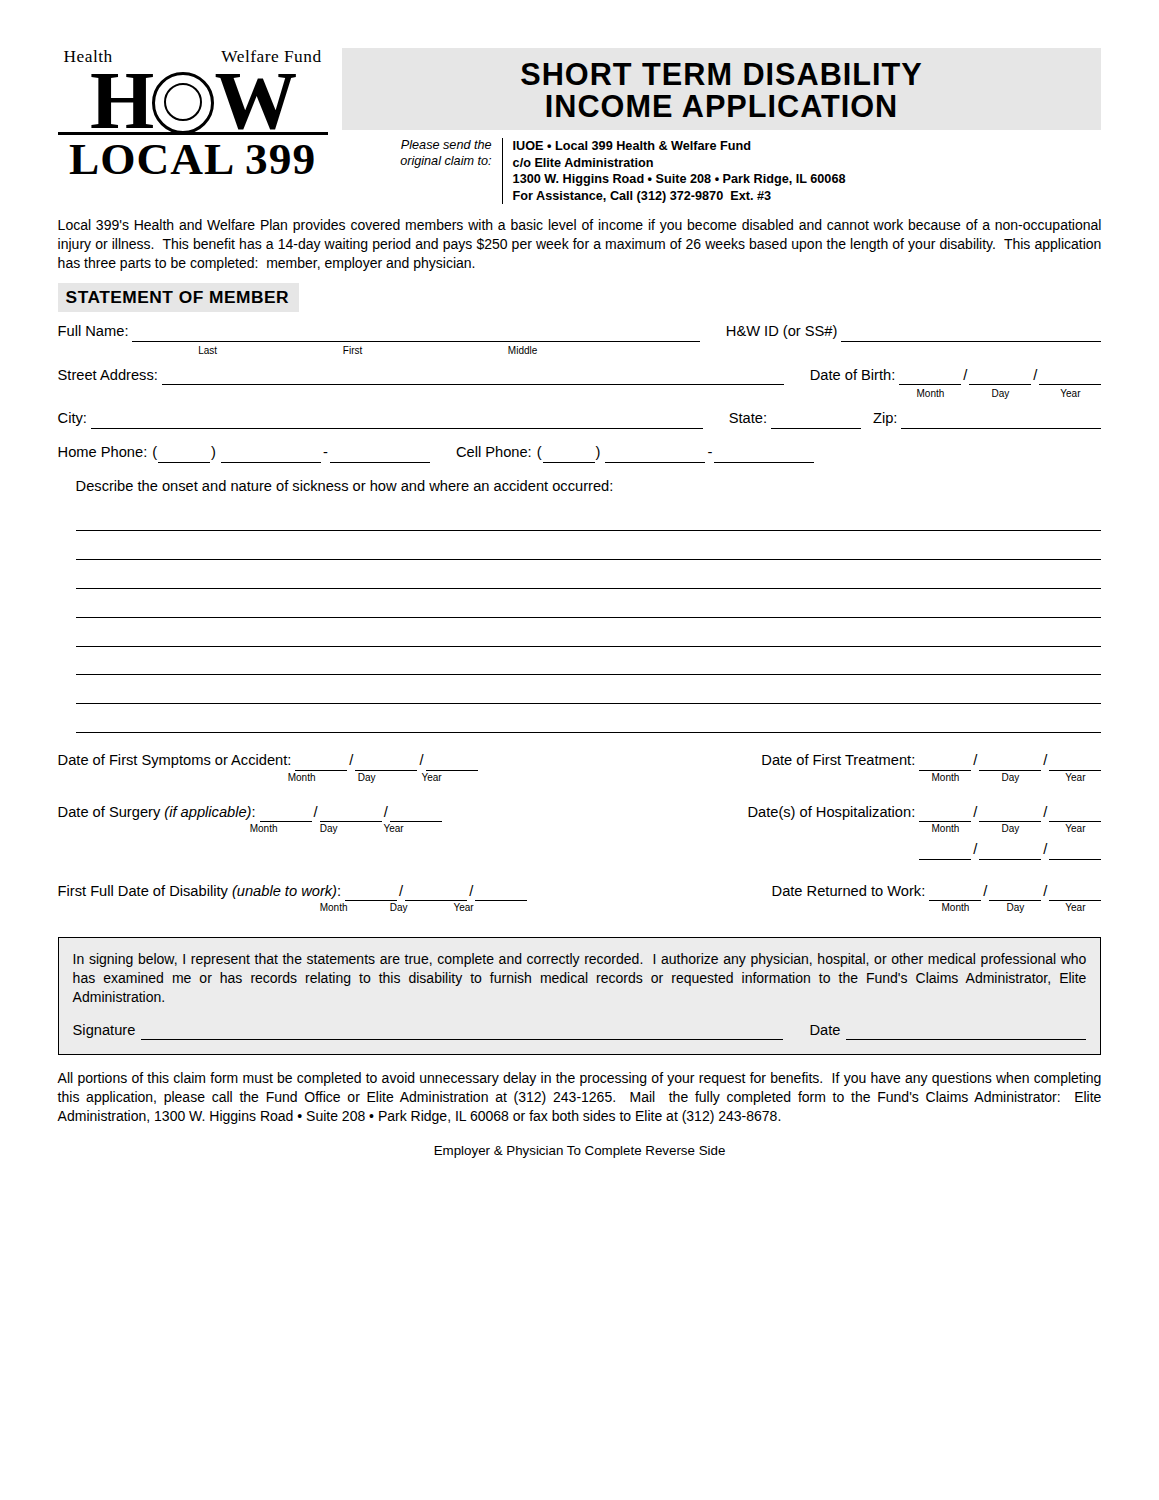Health Welfare Fund
H W
LOCAL 399
SHORT TERM DISABILITY
INCOME APPLICATION
Please send the
original claim to:
IUOE • Local 399 Health & Welfare Fund
c/o Elite Administration
1300 W. Higgins Road • Suite 208 • Park Ridge, IL 60068
For Assistance, Call (312) 372-9870 Ext. #3
Local 399's Health and Welfare Plan provides covered members with a basic level of income if you become disabled and cannot work because of a non-occupational injury or illness. This benefit has a 14-day waiting period and pays $250 per week for a maximum of 26 weeks based upon the length of your disability. This application has three parts to be completed: member, employer and physician.
STATEMENT OF MEMBER
Full Name: H&W ID (or SS#)
Last First Middle
Street Address: Date of Birth: / /
Month Day Year
City: State: Zip:
Home Phone: ( ) - Cell Phone: ( ) -
Describe the onset and nature of sickness or how and where an accident occurred:
Date of First Symptoms or Accident: / /
Date of First Treatment: / /
Month Day Year Month Day Year
Date of Surgery (if applicable): / /
Date(s) of Hospitalization: / /
Month Day Year Month Day Year
/ /
First Full Date of Disability (unable to work): / /
Date Returned to Work: / /
Month Day Year Month Day Year
In signing below, I represent that the statements are true, complete and correctly recorded. I authorize any physician, hospital, or other medical professional who has examined me or has records relating to this disability to furnish medical records or requested information to the Fund's Claims Administrator, Elite Administration.
Signature Date
All portions of this claim form must be completed to avoid unnecessary delay in the processing of your request for benefits. If you have any questions when completing this application, please call the Fund Office or Elite Administration at (312) 243-1265. Mail the fully completed form to the Fund's Claims Administrator: Elite Administration, 1300 W. Higgins Road • Suite 208 • Park Ridge, IL 60068 or fax both sides to Elite at (312) 243-8678.
Employer & Physician To Complete Reverse Side